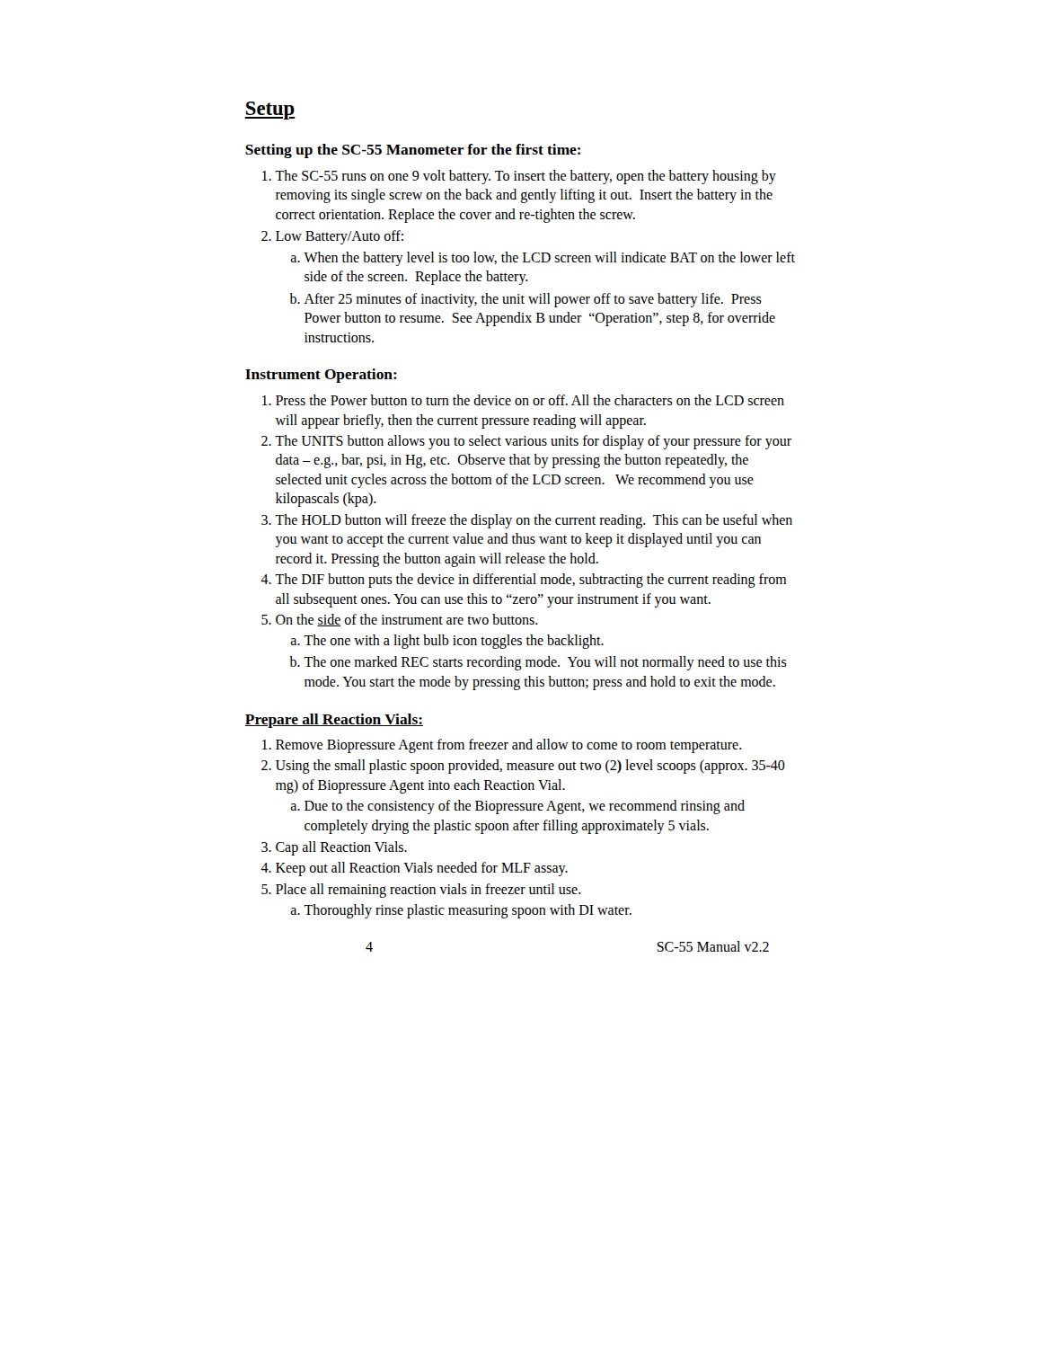Setup
Setting up the SC-55 Manometer for the first time:
The SC-55 runs on one 9 volt battery. To insert the battery, open the battery housing by removing its single screw on the back and gently lifting it out. Insert the battery in the correct orientation. Replace the cover and re-tighten the screw.
Low Battery/Auto off:
When the battery level is too low, the LCD screen will indicate BAT on the lower left side of the screen. Replace the battery.
After 25 minutes of inactivity, the unit will power off to save battery life. Press Power button to resume. See Appendix B under “Operation”, step 8, for override instructions.
Instrument Operation:
Press the Power button to turn the device on or off. All the characters on the LCD screen will appear briefly, then the current pressure reading will appear.
The UNITS button allows you to select various units for display of your pressure for your data – e.g., bar, psi, in Hg, etc. Observe that by pressing the button repeatedly, the selected unit cycles across the bottom of the LCD screen. We recommend you use kilopascals (kpa).
The HOLD button will freeze the display on the current reading. This can be useful when you want to accept the current value and thus want to keep it displayed until you can record it. Pressing the button again will release the hold.
The DIF button puts the device in differential mode, subtracting the current reading from all subsequent ones. You can use this to “zero” your instrument if you want.
On the side of the instrument are two buttons.
The one with a light bulb icon toggles the backlight.
The one marked REC starts recording mode. You will not normally need to use this mode. You start the mode by pressing this button; press and hold to exit the mode.
Prepare all Reaction Vials:
Remove Biopressure Agent from freezer and allow to come to room temperature.
Using the small plastic spoon provided, measure out two (2) level scoops (approx. 35-40 mg) of Biopressure Agent into each Reaction Vial.
Due to the consistency of the Biopressure Agent, we recommend rinsing and completely drying the plastic spoon after filling approximately 5 vials.
Cap all Reaction Vials.
Keep out all Reaction Vials needed for MLF assay.
Place all remaining reaction vials in freezer until use.
Thoroughly rinse plastic measuring spoon with DI water.
4 SC-55 Manual v2.2